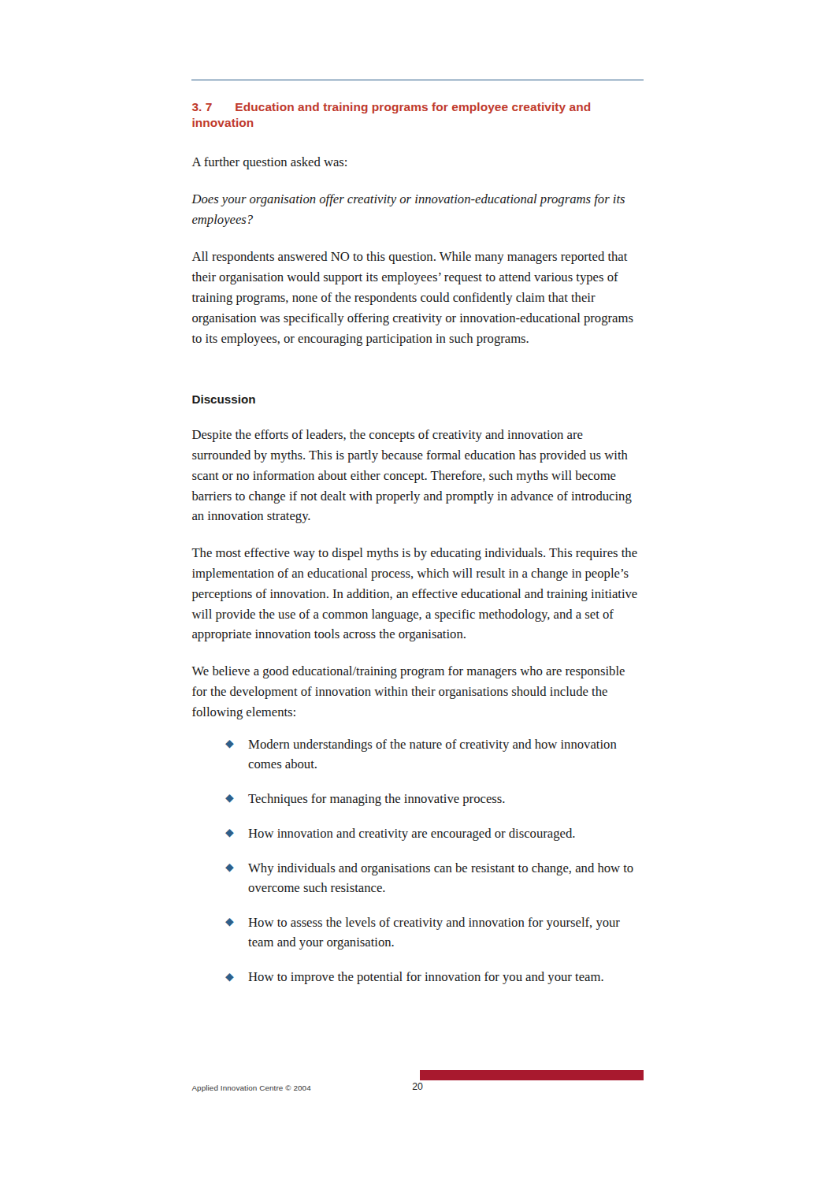3. 7 Education and training programs for employee creativity and innovation
A further question asked was:
Does your organisation offer creativity or innovation-educational programs for its employees?
All respondents answered NO to this question. While many managers reported that their organisation would support its employees’ request to attend various types of training programs, none of the respondents could confidently claim that their organisation was specifically offering creativity or innovation-educational programs to its employees, or encouraging participation in such programs.
Discussion
Despite the efforts of leaders, the concepts of creativity and innovation are surrounded by myths. This is partly because formal education has provided us with scant or no information about either concept. Therefore, such myths will become barriers to change if not dealt with properly and promptly in advance of introducing an innovation strategy.
The most effective way to dispel myths is by educating individuals. This requires the implementation of an educational process, which will result in a change in people’s perceptions of innovation. In addition, an effective educational and training initiative will provide the use of a common language, a specific methodology, and a set of appropriate innovation tools across the organisation.
We believe a good educational/training program for managers who are responsible for the development of innovation within their organisations should include the following elements:
Modern understandings of the nature of creativity and how innovation comes about.
Techniques for managing the innovative process.
How innovation and creativity are encouraged or discouraged.
Why individuals and organisations can be resistant to change, and how to overcome such resistance.
How to assess the levels of creativity and innovation for yourself, your team and your organisation.
How to improve the potential for innovation for you and your team.
Applied Innovation Centre © 2004
20